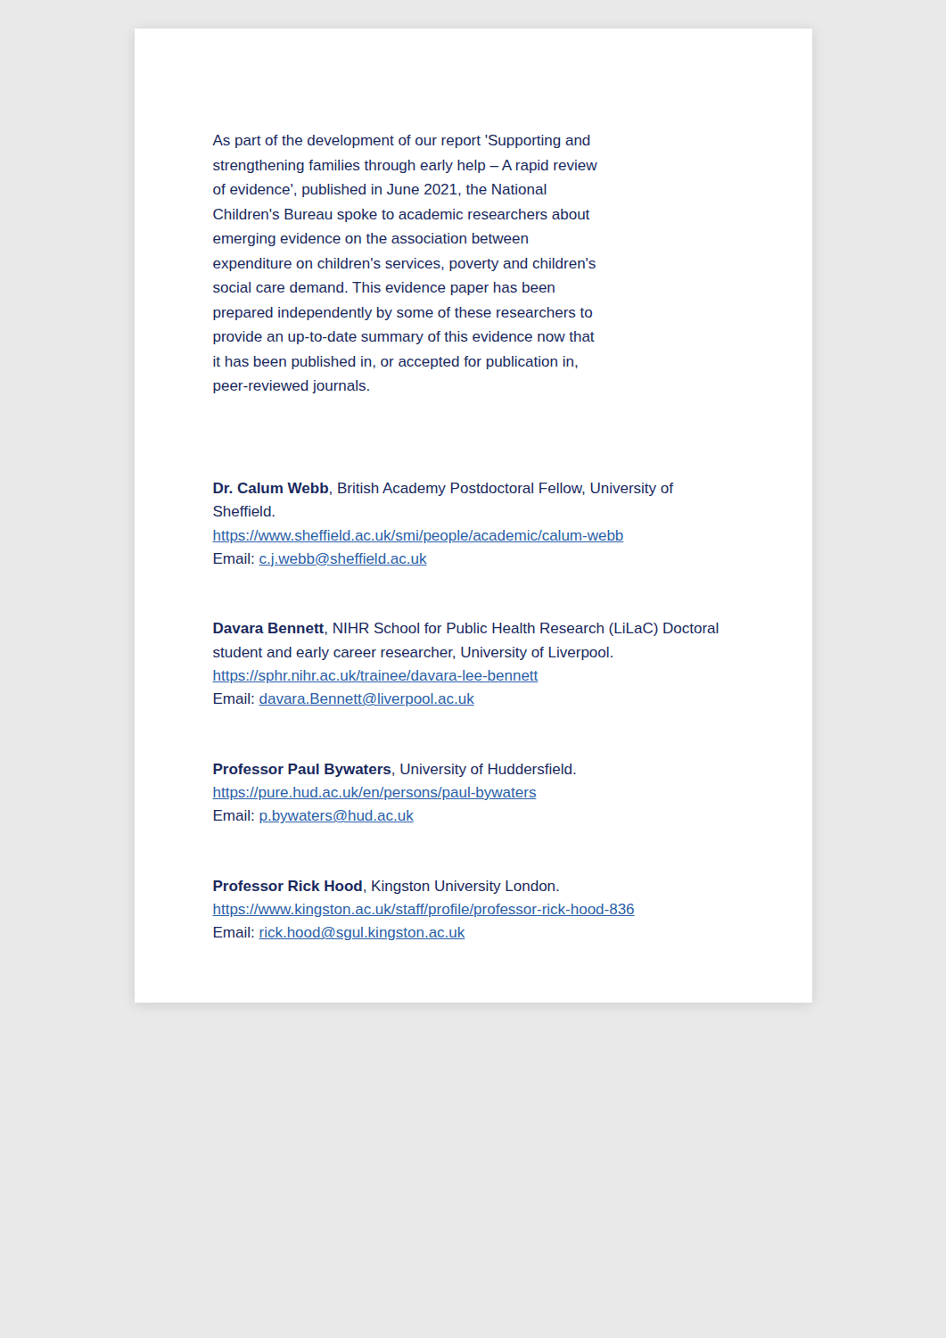As part of the development of our report 'Supporting and strengthening families through early help – A rapid review of evidence', published in June 2021, the National Children's Bureau spoke to academic researchers about emerging evidence on the association between expenditure on children's services, poverty and children's social care demand. This evidence paper has been prepared independently by some of these researchers to provide an up-to-date summary of this evidence now that it has been published in, or accepted for publication in, peer-reviewed journals.
Dr. Calum Webb, British Academy Postdoctoral Fellow, University of Sheffield. https://www.sheffield.ac.uk/smi/people/academic/calum-webb Email: c.j.webb@sheffield.ac.uk
Davara Bennett, NIHR School for Public Health Research (LiLaC) Doctoral student and early career researcher, University of Liverpool. https://sphr.nihr.ac.uk/trainee/davara-lee-bennett Email: davara.Bennett@liverpool.ac.uk
Professor Paul Bywaters, University of Huddersfield. https://pure.hud.ac.uk/en/persons/paul-bywaters Email: p.bywaters@hud.ac.uk
Professor Rick Hood, Kingston University London. https://www.kingston.ac.uk/staff/profile/professor-rick-hood-836 Email: rick.hood@sgul.kingston.ac.uk